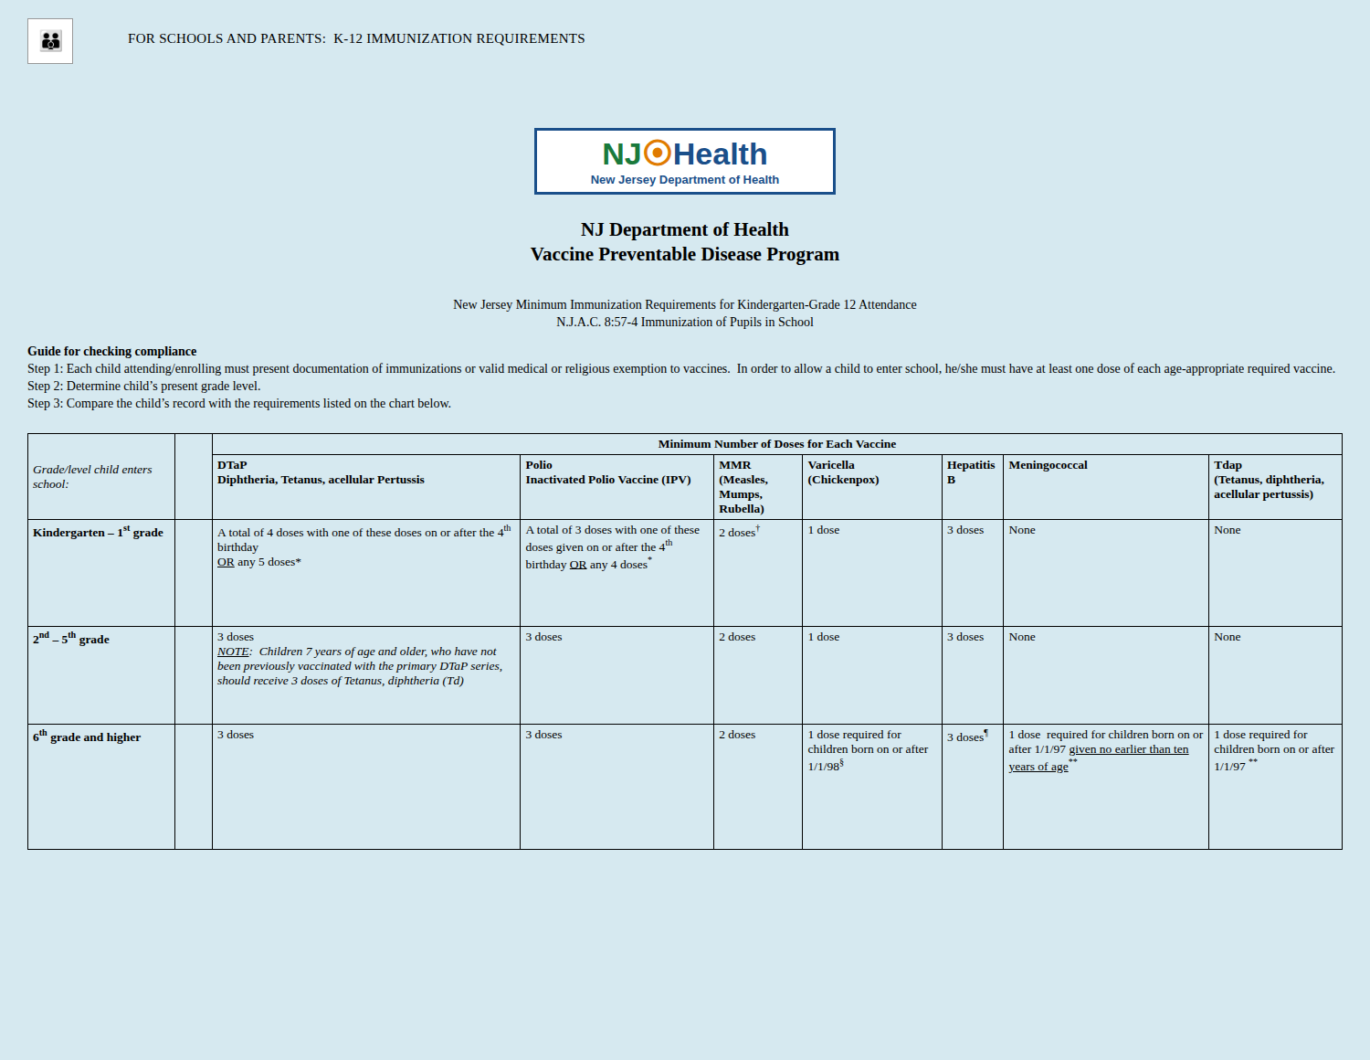👪
FOR SCHOOLS AND PARENTS: K-12 IMMUNIZATION REQUIREMENTS
NJ⦿Health
New Jersey Department of Health
NJ Department of Health
Vaccine Preventable Disease Program
New Jersey Minimum Immunization Requirements for Kindergarten-Grade 12 Attendance
N.J.A.C. 8:57-4 Immunization of Pupils in School
Guide for checking compliance
Step 1: Each child attending/enrolling must present documentation of immunizations or valid medical or religious exemption to vaccines. In order to allow a child to enter school, he/she must have at least one dose of each age-appropriate required vaccine.
Step 2: Determine child’s present grade level.
Step 3: Compare the child’s record with the requirements listed on the chart below.
| Grade/level child enters school: | | Minimum Number of Doses for Each Vaccine |
| DTaP Diphtheria, Tetanus, acellular Pertussis | Polio Inactivated Polio Vaccine (IPV) | MMR (Measles, Mumps, Rubella) | Varicella (Chickenpox) | Hepatitis B | Meningococcal | Tdap (Tetanus, diphtheria, acellular pertussis) |
| Kindergarten – 1 st grade | | A total of 4 doses with one of these doses on or after the 4 th birthday OR any 5 doses* | A total of 3 doses with one of these doses given on or after the 4 th birthday OR any 4 doses * | 2 doses † | 1 dose | 3 doses | None | None |
| 2 nd – 5 th grade | | 3 doses NOTE : Children 7 years of age and older, who have not been previously vaccinated with the primary DTaP series, should receive 3 doses of Tetanus, diphtheria (Td) | 3 doses | 2 doses | 1 dose | 3 doses | None | None |
| 6 th grade and higher | | 3 doses | 3 doses | 2 doses | 1 dose required for children born on or after 1/1/98 § | 3 doses ¶ | 1 dose required for children born on or after 1/1/97 given no earlier than ten years of age ** | 1 dose required for children born on or after 1/1/97 ** |